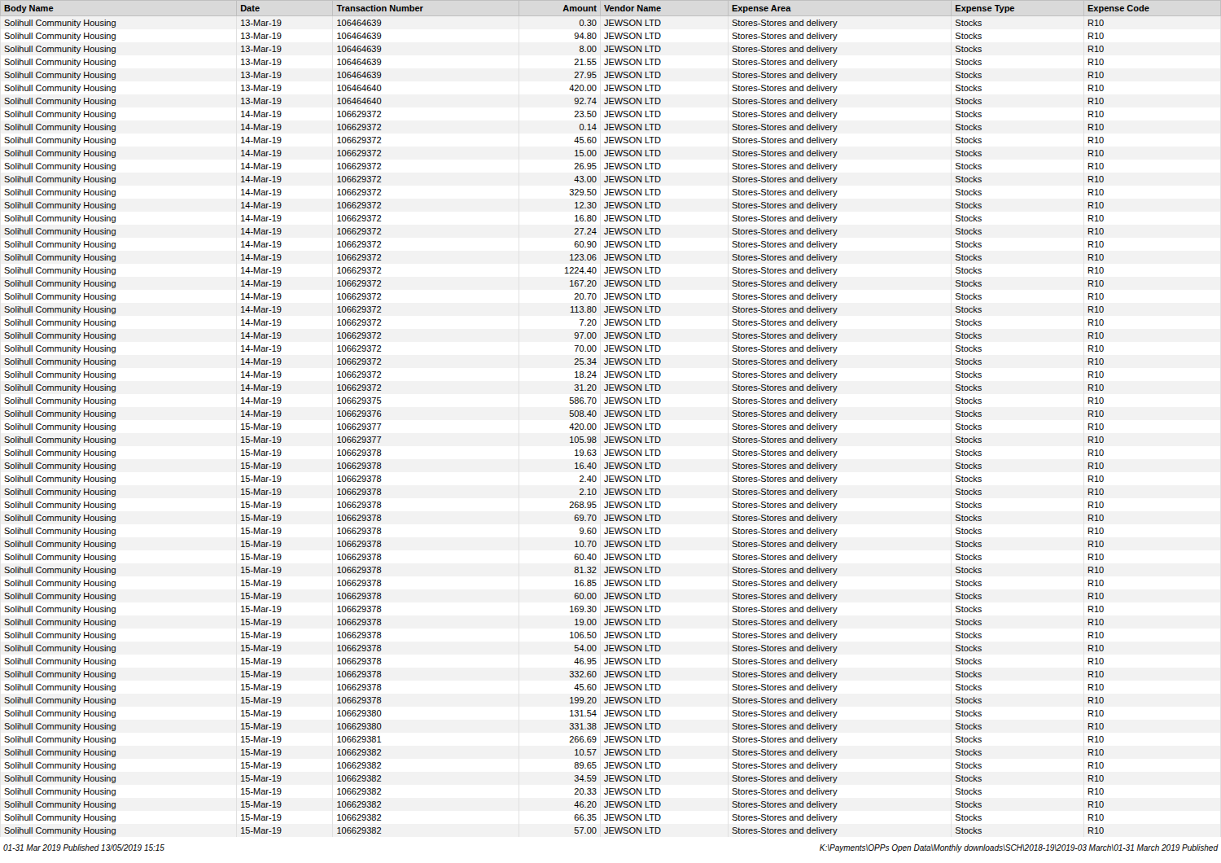| Body Name | Date | Transaction Number | Amount | Vendor Name | Expense Area | Expense Type | Expense Code |
| --- | --- | --- | --- | --- | --- | --- | --- |
| Solihull Community Housing | 13-Mar-19 | 106464639 | 0.30 | JEWSON LTD | Stores-Stores and delivery | Stocks | R10 |
| Solihull Community Housing | 13-Mar-19 | 106464639 | 94.80 | JEWSON LTD | Stores-Stores and delivery | Stocks | R10 |
| Solihull Community Housing | 13-Mar-19 | 106464639 | 8.00 | JEWSON LTD | Stores-Stores and delivery | Stocks | R10 |
| Solihull Community Housing | 13-Mar-19 | 106464639 | 21.55 | JEWSON LTD | Stores-Stores and delivery | Stocks | R10 |
| Solihull Community Housing | 13-Mar-19 | 106464639 | 27.95 | JEWSON LTD | Stores-Stores and delivery | Stocks | R10 |
| Solihull Community Housing | 13-Mar-19 | 106464640 | 420.00 | JEWSON LTD | Stores-Stores and delivery | Stocks | R10 |
| Solihull Community Housing | 13-Mar-19 | 106464640 | 92.74 | JEWSON LTD | Stores-Stores and delivery | Stocks | R10 |
| Solihull Community Housing | 14-Mar-19 | 106629372 | 23.50 | JEWSON LTD | Stores-Stores and delivery | Stocks | R10 |
| Solihull Community Housing | 14-Mar-19 | 106629372 | 0.14 | JEWSON LTD | Stores-Stores and delivery | Stocks | R10 |
| Solihull Community Housing | 14-Mar-19 | 106629372 | 45.60 | JEWSON LTD | Stores-Stores and delivery | Stocks | R10 |
| Solihull Community Housing | 14-Mar-19 | 106629372 | 15.00 | JEWSON LTD | Stores-Stores and delivery | Stocks | R10 |
| Solihull Community Housing | 14-Mar-19 | 106629372 | 26.95 | JEWSON LTD | Stores-Stores and delivery | Stocks | R10 |
| Solihull Community Housing | 14-Mar-19 | 106629372 | 43.00 | JEWSON LTD | Stores-Stores and delivery | Stocks | R10 |
| Solihull Community Housing | 14-Mar-19 | 106629372 | 329.50 | JEWSON LTD | Stores-Stores and delivery | Stocks | R10 |
| Solihull Community Housing | 14-Mar-19 | 106629372 | 12.30 | JEWSON LTD | Stores-Stores and delivery | Stocks | R10 |
| Solihull Community Housing | 14-Mar-19 | 106629372 | 16.80 | JEWSON LTD | Stores-Stores and delivery | Stocks | R10 |
| Solihull Community Housing | 14-Mar-19 | 106629372 | 27.24 | JEWSON LTD | Stores-Stores and delivery | Stocks | R10 |
| Solihull Community Housing | 14-Mar-19 | 106629372 | 60.90 | JEWSON LTD | Stores-Stores and delivery | Stocks | R10 |
| Solihull Community Housing | 14-Mar-19 | 106629372 | 123.06 | JEWSON LTD | Stores-Stores and delivery | Stocks | R10 |
| Solihull Community Housing | 14-Mar-19 | 106629372 | 1224.40 | JEWSON LTD | Stores-Stores and delivery | Stocks | R10 |
| Solihull Community Housing | 14-Mar-19 | 106629372 | 167.20 | JEWSON LTD | Stores-Stores and delivery | Stocks | R10 |
| Solihull Community Housing | 14-Mar-19 | 106629372 | 20.70 | JEWSON LTD | Stores-Stores and delivery | Stocks | R10 |
| Solihull Community Housing | 14-Mar-19 | 106629372 | 113.80 | JEWSON LTD | Stores-Stores and delivery | Stocks | R10 |
| Solihull Community Housing | 14-Mar-19 | 106629372 | 7.20 | JEWSON LTD | Stores-Stores and delivery | Stocks | R10 |
| Solihull Community Housing | 14-Mar-19 | 106629372 | 97.00 | JEWSON LTD | Stores-Stores and delivery | Stocks | R10 |
| Solihull Community Housing | 14-Mar-19 | 106629372 | 70.00 | JEWSON LTD | Stores-Stores and delivery | Stocks | R10 |
| Solihull Community Housing | 14-Mar-19 | 106629372 | 25.34 | JEWSON LTD | Stores-Stores and delivery | Stocks | R10 |
| Solihull Community Housing | 14-Mar-19 | 106629372 | 18.24 | JEWSON LTD | Stores-Stores and delivery | Stocks | R10 |
| Solihull Community Housing | 14-Mar-19 | 106629372 | 31.20 | JEWSON LTD | Stores-Stores and delivery | Stocks | R10 |
| Solihull Community Housing | 14-Mar-19 | 106629375 | 586.70 | JEWSON LTD | Stores-Stores and delivery | Stocks | R10 |
| Solihull Community Housing | 14-Mar-19 | 106629376 | 508.40 | JEWSON LTD | Stores-Stores and delivery | Stocks | R10 |
| Solihull Community Housing | 15-Mar-19 | 106629377 | 420.00 | JEWSON LTD | Stores-Stores and delivery | Stocks | R10 |
| Solihull Community Housing | 15-Mar-19 | 106629377 | 105.98 | JEWSON LTD | Stores-Stores and delivery | Stocks | R10 |
| Solihull Community Housing | 15-Mar-19 | 106629378 | 19.63 | JEWSON LTD | Stores-Stores and delivery | Stocks | R10 |
| Solihull Community Housing | 15-Mar-19 | 106629378 | 16.40 | JEWSON LTD | Stores-Stores and delivery | Stocks | R10 |
| Solihull Community Housing | 15-Mar-19 | 106629378 | 2.40 | JEWSON LTD | Stores-Stores and delivery | Stocks | R10 |
| Solihull Community Housing | 15-Mar-19 | 106629378 | 2.10 | JEWSON LTD | Stores-Stores and delivery | Stocks | R10 |
| Solihull Community Housing | 15-Mar-19 | 106629378 | 268.95 | JEWSON LTD | Stores-Stores and delivery | Stocks | R10 |
| Solihull Community Housing | 15-Mar-19 | 106629378 | 69.70 | JEWSON LTD | Stores-Stores and delivery | Stocks | R10 |
| Solihull Community Housing | 15-Mar-19 | 106629378 | 9.60 | JEWSON LTD | Stores-Stores and delivery | Stocks | R10 |
| Solihull Community Housing | 15-Mar-19 | 106629378 | 10.70 | JEWSON LTD | Stores-Stores and delivery | Stocks | R10 |
| Solihull Community Housing | 15-Mar-19 | 106629378 | 60.40 | JEWSON LTD | Stores-Stores and delivery | Stocks | R10 |
| Solihull Community Housing | 15-Mar-19 | 106629378 | 81.32 | JEWSON LTD | Stores-Stores and delivery | Stocks | R10 |
| Solihull Community Housing | 15-Mar-19 | 106629378 | 16.85 | JEWSON LTD | Stores-Stores and delivery | Stocks | R10 |
| Solihull Community Housing | 15-Mar-19 | 106629378 | 60.00 | JEWSON LTD | Stores-Stores and delivery | Stocks | R10 |
| Solihull Community Housing | 15-Mar-19 | 106629378 | 169.30 | JEWSON LTD | Stores-Stores and delivery | Stocks | R10 |
| Solihull Community Housing | 15-Mar-19 | 106629378 | 19.00 | JEWSON LTD | Stores-Stores and delivery | Stocks | R10 |
| Solihull Community Housing | 15-Mar-19 | 106629378 | 106.50 | JEWSON LTD | Stores-Stores and delivery | Stocks | R10 |
| Solihull Community Housing | 15-Mar-19 | 106629378 | 54.00 | JEWSON LTD | Stores-Stores and delivery | Stocks | R10 |
| Solihull Community Housing | 15-Mar-19 | 106629378 | 46.95 | JEWSON LTD | Stores-Stores and delivery | Stocks | R10 |
| Solihull Community Housing | 15-Mar-19 | 106629378 | 332.60 | JEWSON LTD | Stores-Stores and delivery | Stocks | R10 |
| Solihull Community Housing | 15-Mar-19 | 106629378 | 45.60 | JEWSON LTD | Stores-Stores and delivery | Stocks | R10 |
| Solihull Community Housing | 15-Mar-19 | 106629378 | 199.20 | JEWSON LTD | Stores-Stores and delivery | Stocks | R10 |
| Solihull Community Housing | 15-Mar-19 | 106629380 | 131.54 | JEWSON LTD | Stores-Stores and delivery | Stocks | R10 |
| Solihull Community Housing | 15-Mar-19 | 106629380 | 331.38 | JEWSON LTD | Stores-Stores and delivery | Stocks | R10 |
| Solihull Community Housing | 15-Mar-19 | 106629381 | 266.69 | JEWSON LTD | Stores-Stores and delivery | Stocks | R10 |
| Solihull Community Housing | 15-Mar-19 | 106629382 | 10.57 | JEWSON LTD | Stores-Stores and delivery | Stocks | R10 |
| Solihull Community Housing | 15-Mar-19 | 106629382 | 89.65 | JEWSON LTD | Stores-Stores and delivery | Stocks | R10 |
| Solihull Community Housing | 15-Mar-19 | 106629382 | 34.59 | JEWSON LTD | Stores-Stores and delivery | Stocks | R10 |
| Solihull Community Housing | 15-Mar-19 | 106629382 | 20.33 | JEWSON LTD | Stores-Stores and delivery | Stocks | R10 |
| Solihull Community Housing | 15-Mar-19 | 106629382 | 46.20 | JEWSON LTD | Stores-Stores and delivery | Stocks | R10 |
| Solihull Community Housing | 15-Mar-19 | 106629382 | 66.35 | JEWSON LTD | Stores-Stores and delivery | Stocks | R10 |
| Solihull Community Housing | 15-Mar-19 | 106629382 | 57.00 | JEWSON LTD | Stores-Stores and delivery | Stocks | R10 |
01-31 Mar 2019 Published 13/05/2019 15:15 K:\Payments\OPPs Open Data\Monthly downloads\SCH\2018-19\2019-03 March\01-31 March 2019 Published